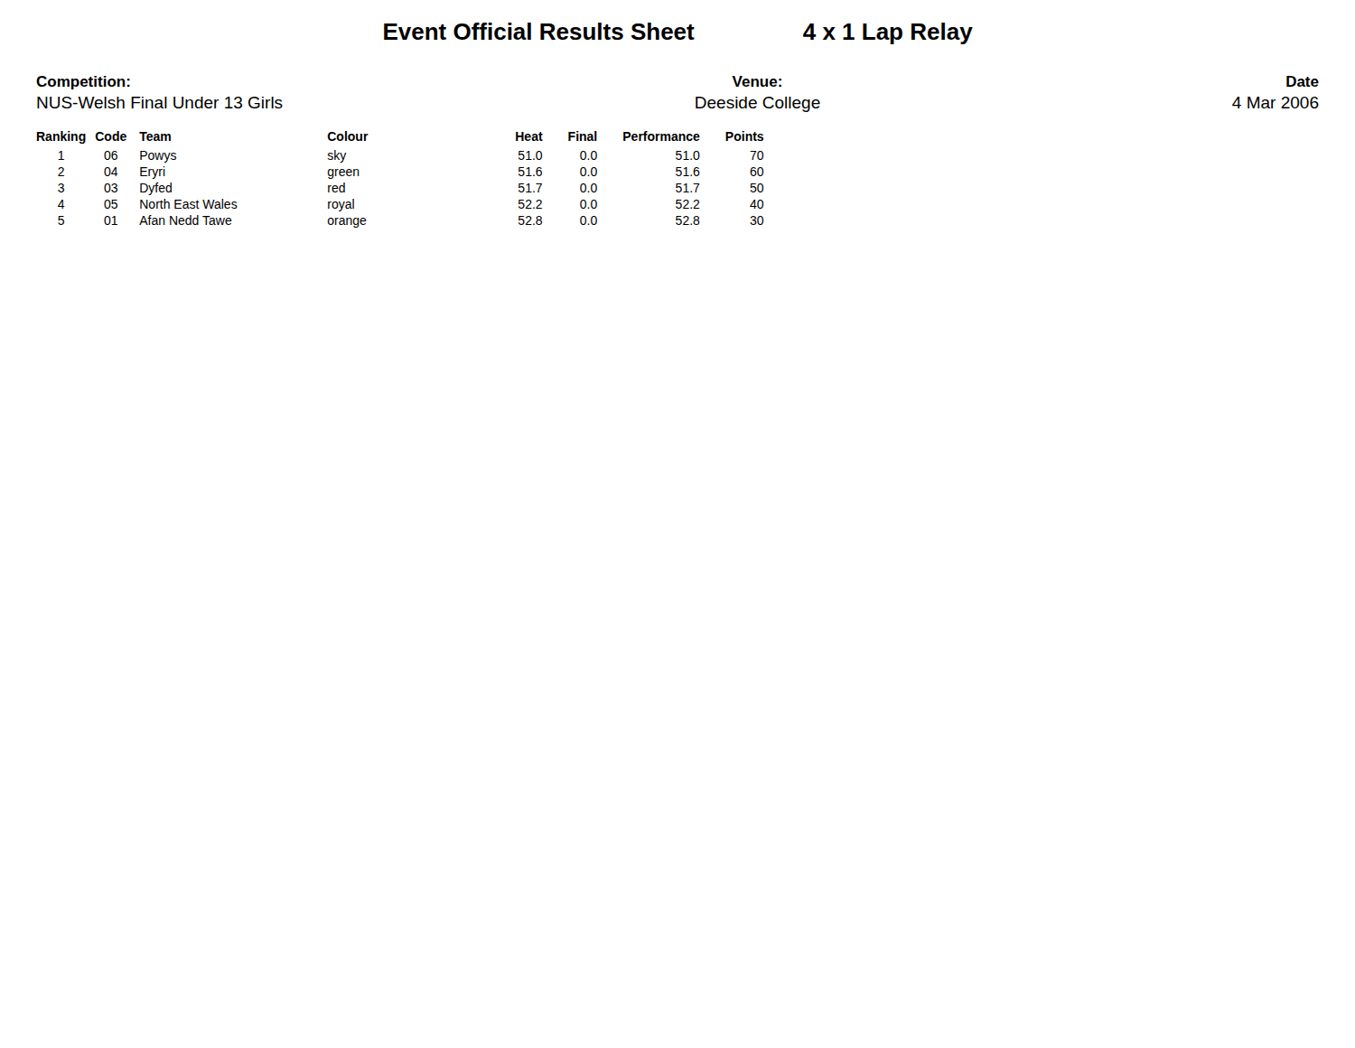Event Official Results Sheet 4 x 1 Lap Relay
Competition:
NUS-Welsh Final Under 13 Girls
Venue:
Deeside College
Date
4 Mar 2006
| Ranking | Code | Team | Colour | Heat | Final | Performance | Points |
| --- | --- | --- | --- | --- | --- | --- | --- |
| 1 | 06 | Powys | sky | 51.0 | 0.0 | 51.0 | 70 |
| 2 | 04 | Eryri | green | 51.6 | 0.0 | 51.6 | 60 |
| 3 | 03 | Dyfed | red | 51.7 | 0.0 | 51.7 | 50 |
| 4 | 05 | North East Wales | royal | 52.2 | 0.0 | 52.2 | 40 |
| 5 | 01 | Afan Nedd Tawe | orange | 52.8 | 0.0 | 52.8 | 30 |